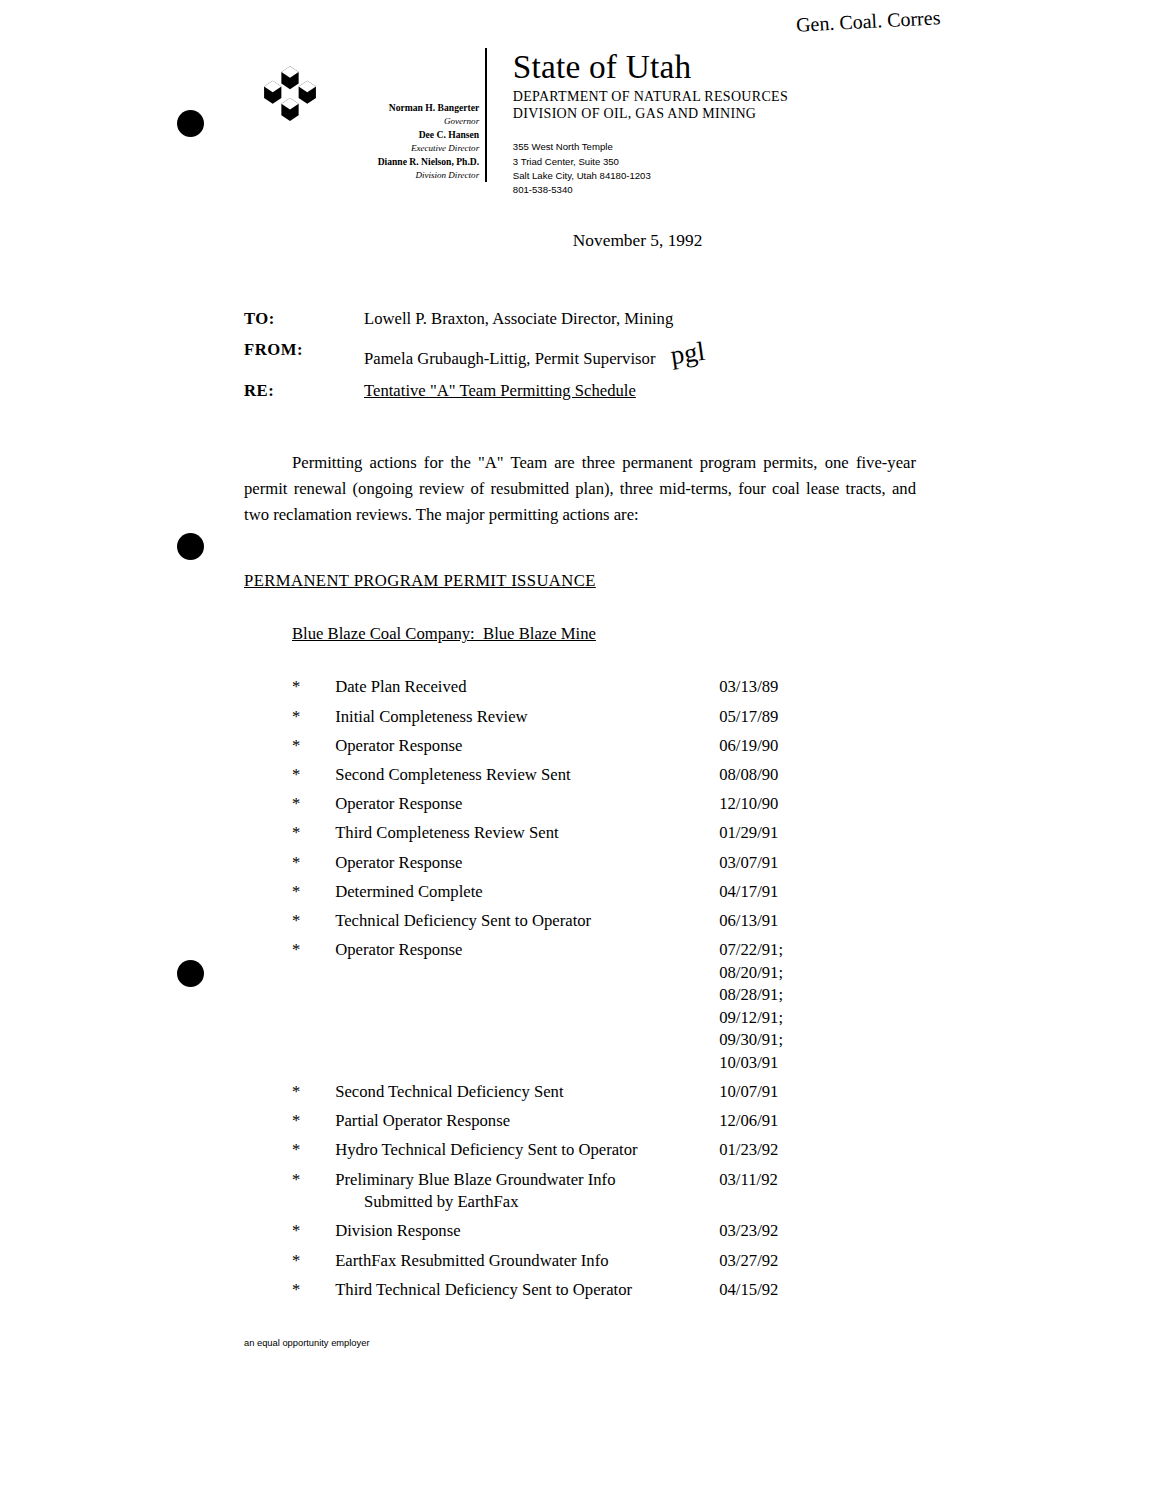Gen. Coal. Corres
Norman H. Bangerter
Governor
Dee C. Hansen
Executive Director
Dianne R. Nielson, Ph.D.
Division Director
State of Utah
DEPARTMENT OF NATURAL RESOURCES
DIVISION OF OIL, GAS AND MINING
355 West North Temple
3 Triad Center, Suite 350
Salt Lake City, Utah 84180-1203
801-538-5340
November 5, 1992
| TO: | Lowell P. Braxton, Associate Director, Mining |
| FROM: | Pamela Grubaugh-Littig, Permit Supervisor pgl |
| RE: | Tentative "A" Team Permitting Schedule |
Permitting actions for the "A" Team are three permanent program permits, one five-year permit renewal (ongoing review of resubmitted plan), three mid-terms, four coal lease tracts, and two reclamation reviews. The major permitting actions are:
PERMANENT PROGRAM PERMIT ISSUANCE
Blue Blaze Coal Company: Blue Blaze Mine
| * | Date Plan Received | 03/13/89 |
| * | Initial Completeness Review | 05/17/89 |
| * | Operator Response | 06/19/90 |
| * | Second Completeness Review Sent | 08/08/90 |
| * | Operator Response | 12/10/90 |
| * | Third Completeness Review Sent | 01/29/91 |
| * | Operator Response | 03/07/91 |
| * | Determined Complete | 04/17/91 |
| * | Technical Deficiency Sent to Operator | 06/13/91 |
| * | Operator Response | 07/22/91; 08/20/91; 08/28/91; 09/12/91; 09/30/91; 10/03/91 |
| * | Second Technical Deficiency Sent | 10/07/91 |
| * | Partial Operator Response | 12/06/91 |
| * | Hydro Technical Deficiency Sent to Operator | 01/23/92 |
| * | Preliminary Blue Blaze Groundwater Info Submitted by EarthFax | 03/11/92 |
| * | Division Response | 03/23/92 |
| * | EarthFax Resubmitted Groundwater Info | 03/27/92 |
| * | Third Technical Deficiency Sent to Operator | 04/15/92 |
an equal opportunity employer